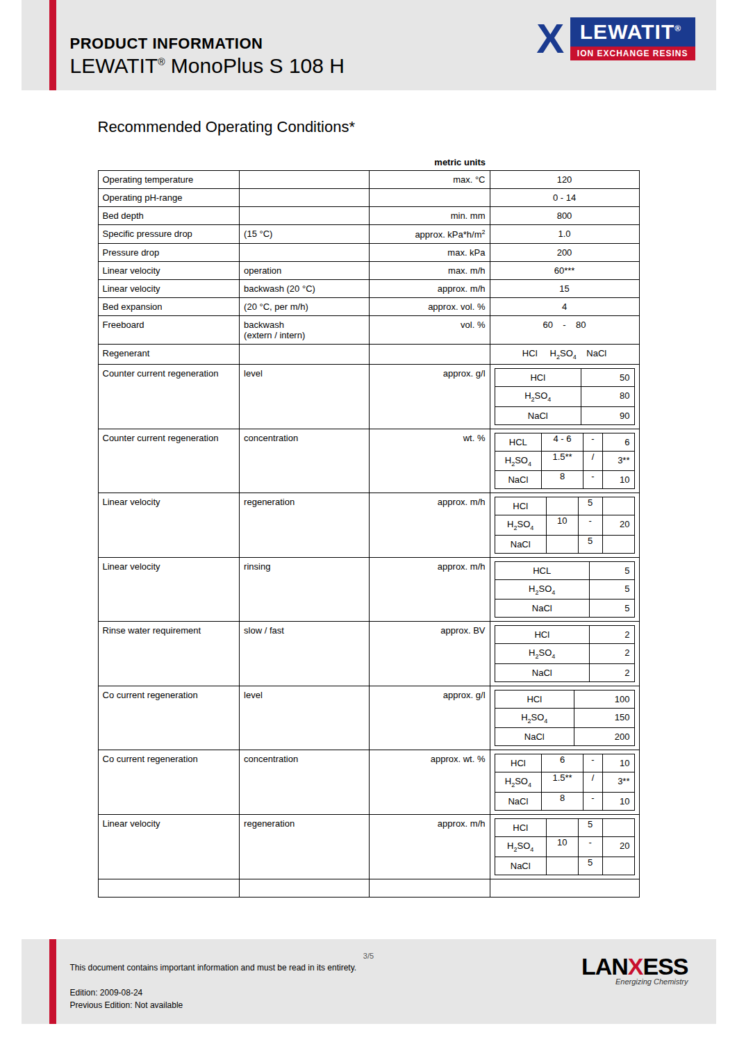PRODUCT INFORMATION
LEWATIT® MonoPlus S 108 H
X LEWATIT® ION EXCHANGE RESINS
Recommended Operating Conditions*
| | | metric units | |
| Operating temperature | | max. °C | 120 |
| Operating pH-range | | | 0 - 14 |
| Bed depth | | min. mm | 800 |
| Specific pressure drop | (15 °C) | approx. kPa*h/m 2 | 1.0 |
| Pressure drop | | max. kPa | 200 |
| Linear velocity | operation | max. m/h | 60*** |
| Linear velocity | backwash (20 °C) | approx. m/h | 15 |
| Bed expansion | (20 °C, per m/h) | approx. vol. % | 4 |
| Freeboard | backwash (extern / intern) | vol. % | 60 - 80 |
| Regenerant | | | HCl H 2 SO 4 NaCl |
| Counter current regeneration | level | approx. g/l | / HCl / 50 / / H 2 SO 4 / 80 / / NaCl / 90 / |
| Counter current regeneration | concentration | wt. % | / HCL / 4 - 6 / - / 6 / / H 2 SO 4 / 1.5** / / / 3** / / NaCl / 8 / - / 10 / |
| Linear velocity | regeneration | approx. m/h | / HCl / / 5 / / / H 2 SO 4 / 10 / - / 20 / / NaCl / / 5 / / |
| Linear velocity | rinsing | approx. m/h | / HCL / 5 / / H 2 SO 4 / 5 / / NaCl / 5 / |
| Rinse water requirement | slow / fast | approx. BV | / HCl / 2 / / H 2 SO 4 / 2 / / NaCl / 2 / |
| Co current regeneration | level | approx. g/l | / HCl / 100 / / H 2 SO 4 / 150 / / NaCl / 200 / |
| Co current regeneration | concentration | approx. wt. % | / HCl / 6 / - / 10 / / H 2 SO 4 / 1.5** / / / 3** / / NaCl / 8 / - / 10 / |
| Linear velocity | regeneration | approx. m/h | / HCl / / 5 / / / H 2 SO 4 / 10 / - / 20 / / NaCl / / 5 / / |
3/5
This document contains important information and must be read in its entirety.
Edition: 2009-08-24
Previous Edition: Not available
LANXESS
Energizing Chemistry